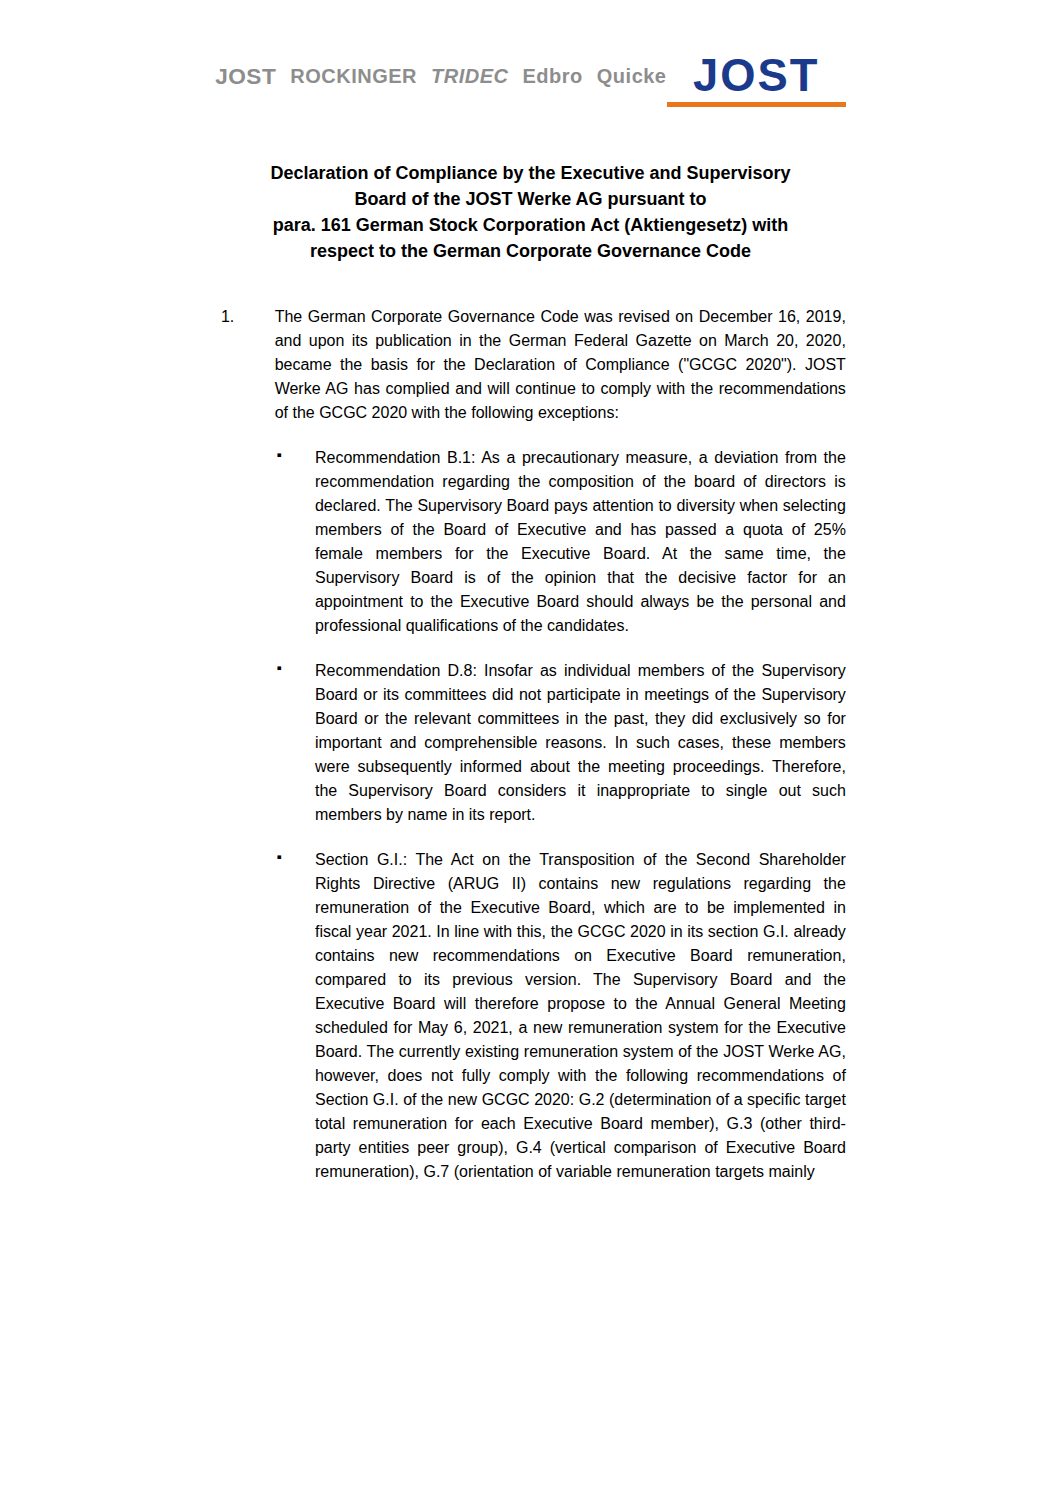JOST ROCKINGER TRIDEC Edbro Quicke
JOST
Declaration of Compliance by the Executive and Supervisory
Board of the JOST Werke AG pursuant to
para. 161 German Stock Corporation Act (Aktiengesetz) with
respect to the German Corporate Governance Code
The German Corporate Governance Code was revised on December 16, 2019, and upon its publication in the German Federal Gazette on March 20, 2020, became the basis for the Declaration of Compliance ("GCGC 2020"). JOST Werke AG has complied and will continue to comply with the recommendations of the GCGC 2020 with the following exceptions:
Recommendation B.1: As a precautionary measure, a deviation from the recommendation regarding the composition of the board of directors is declared. The Supervisory Board pays attention to diversity when selecting members of the Board of Executive and has passed a quota of 25% female members for the Executive Board. At the same time, the Supervisory Board is of the opinion that the decisive factor for an appointment to the Executive Board should always be the personal and professional qualifications of the candidates.
Recommendation D.8: Insofar as individual members of the Supervisory Board or its committees did not participate in meetings of the Supervisory Board or the relevant committees in the past, they did exclusively so for important and comprehensible reasons. In such cases, these members were subsequently informed about the meeting proceedings. Therefore, the Supervisory Board considers it inappropriate to single out such members by name in its report.
Section G.I.: The Act on the Transposition of the Second Shareholder Rights Directive (ARUG II) contains new regulations regarding the remuneration of the Executive Board, which are to be implemented in fiscal year 2021. In line with this, the GCGC 2020 in its section G.I. already contains new recommendations on Executive Board remuneration, compared to its previous version. The Supervisory Board and the Executive Board will therefore propose to the Annual General Meeting scheduled for May 6, 2021, a new remuneration system for the Executive Board. The currently existing remuneration system of the JOST Werke AG, however, does not fully comply with the following recommendations of Section G.I. of the new GCGC 2020: G.2 (determination of a specific target total remuneration for each Executive Board member), G.3 (other third-party entities peer group), G.4 (vertical comparison of Executive Board remuneration), G.7 (orientation of variable remuneration targets mainly